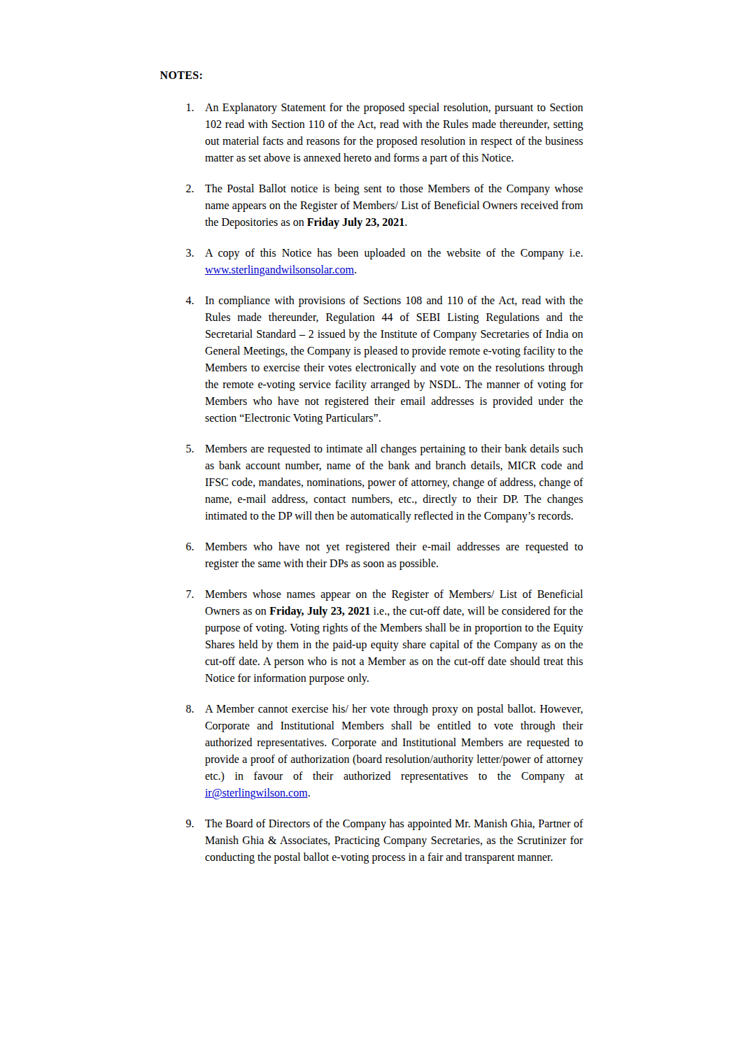NOTES:
An Explanatory Statement for the proposed special resolution, pursuant to Section 102 read with Section 110 of the Act, read with the Rules made thereunder, setting out material facts and reasons for the proposed resolution in respect of the business matter as set above is annexed hereto and forms a part of this Notice.
The Postal Ballot notice is being sent to those Members of the Company whose name appears on the Register of Members/ List of Beneficial Owners received from the Depositories as on Friday July 23, 2021.
A copy of this Notice has been uploaded on the website of the Company i.e. www.sterlingandwilsonsolar.com.
In compliance with provisions of Sections 108 and 110 of the Act, read with the Rules made thereunder, Regulation 44 of SEBI Listing Regulations and the Secretarial Standard – 2 issued by the Institute of Company Secretaries of India on General Meetings, the Company is pleased to provide remote e-voting facility to the Members to exercise their votes electronically and vote on the resolutions through the remote e-voting service facility arranged by NSDL. The manner of voting for Members who have not registered their email addresses is provided under the section “Electronic Voting Particulars”.
Members are requested to intimate all changes pertaining to their bank details such as bank account number, name of the bank and branch details, MICR code and IFSC code, mandates, nominations, power of attorney, change of address, change of name, e-mail address, contact numbers, etc., directly to their DP. The changes intimated to the DP will then be automatically reflected in the Company’s records.
Members who have not yet registered their e-mail addresses are requested to register the same with their DPs as soon as possible.
Members whose names appear on the Register of Members/ List of Beneficial Owners as on Friday, July 23, 2021 i.e., the cut-off date, will be considered for the purpose of voting. Voting rights of the Members shall be in proportion to the Equity Shares held by them in the paid-up equity share capital of the Company as on the cut-off date. A person who is not a Member as on the cut-off date should treat this Notice for information purpose only.
A Member cannot exercise his/ her vote through proxy on postal ballot. However, Corporate and Institutional Members shall be entitled to vote through their authorized representatives. Corporate and Institutional Members are requested to provide a proof of authorization (board resolution/authority letter/power of attorney etc.) in favour of their authorized representatives to the Company at ir@sterlingwilson.com.
The Board of Directors of the Company has appointed Mr. Manish Ghia, Partner of Manish Ghia & Associates, Practicing Company Secretaries, as the Scrutinizer for conducting the postal ballot e-voting process in a fair and transparent manner.